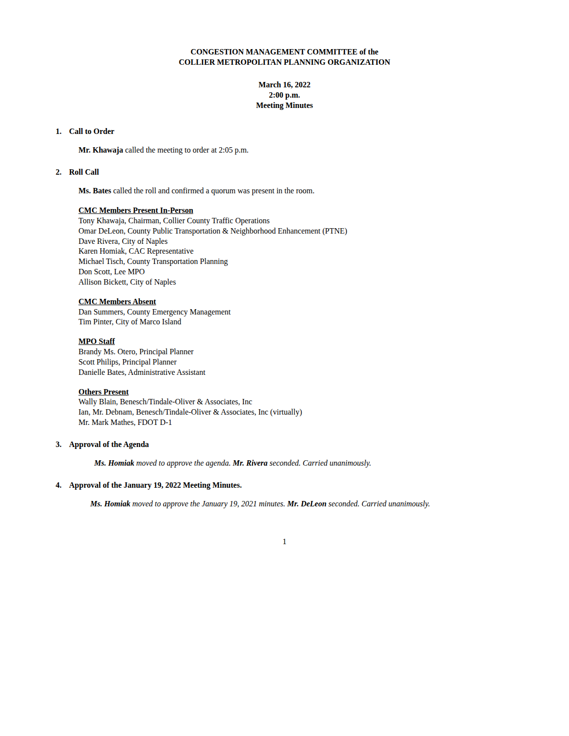CONGESTION MANAGEMENT COMMITTEE of the COLLIER METROPOLITAN PLANNING ORGANIZATION
March 16, 2022 2:00 p.m. Meeting Minutes
Call to Order
Mr. Khawaja called the meeting to order at 2:05 p.m.
Roll Call
Ms. Bates called the roll and confirmed a quorum was present in the room.
CMC Members Present In-Person
Tony Khawaja, Chairman, Collier County Traffic Operations
Omar DeLeon, County Public Transportation & Neighborhood Enhancement (PTNE)
Dave Rivera, City of Naples
Karen Homiak, CAC Representative
Michael Tisch, County Transportation Planning
Don Scott, Lee MPO
Allison Bickett, City of Naples
CMC Members Absent
Dan Summers, County Emergency Management
Tim Pinter, City of Marco Island
MPO Staff
Brandy Ms. Otero, Principal Planner
Scott Philips, Principal Planner
Danielle Bates, Administrative Assistant
Others Present
Wally Blain, Benesch/Tindale-Oliver & Associates, Inc
Ian, Mr. Debnam, Benesch/Tindale-Oliver & Associates, Inc (virtually)
Mr. Mark Mathes, FDOT D-1
Approval of the Agenda
Ms. Homiak moved to approve the agenda. Mr. Rivera seconded. Carried unanimously.
Approval of the January 19, 2022 Meeting Minutes.
Ms. Homiak moved to approve the January 19, 2021 minutes. Mr. DeLeon seconded. Carried unanimously.
1